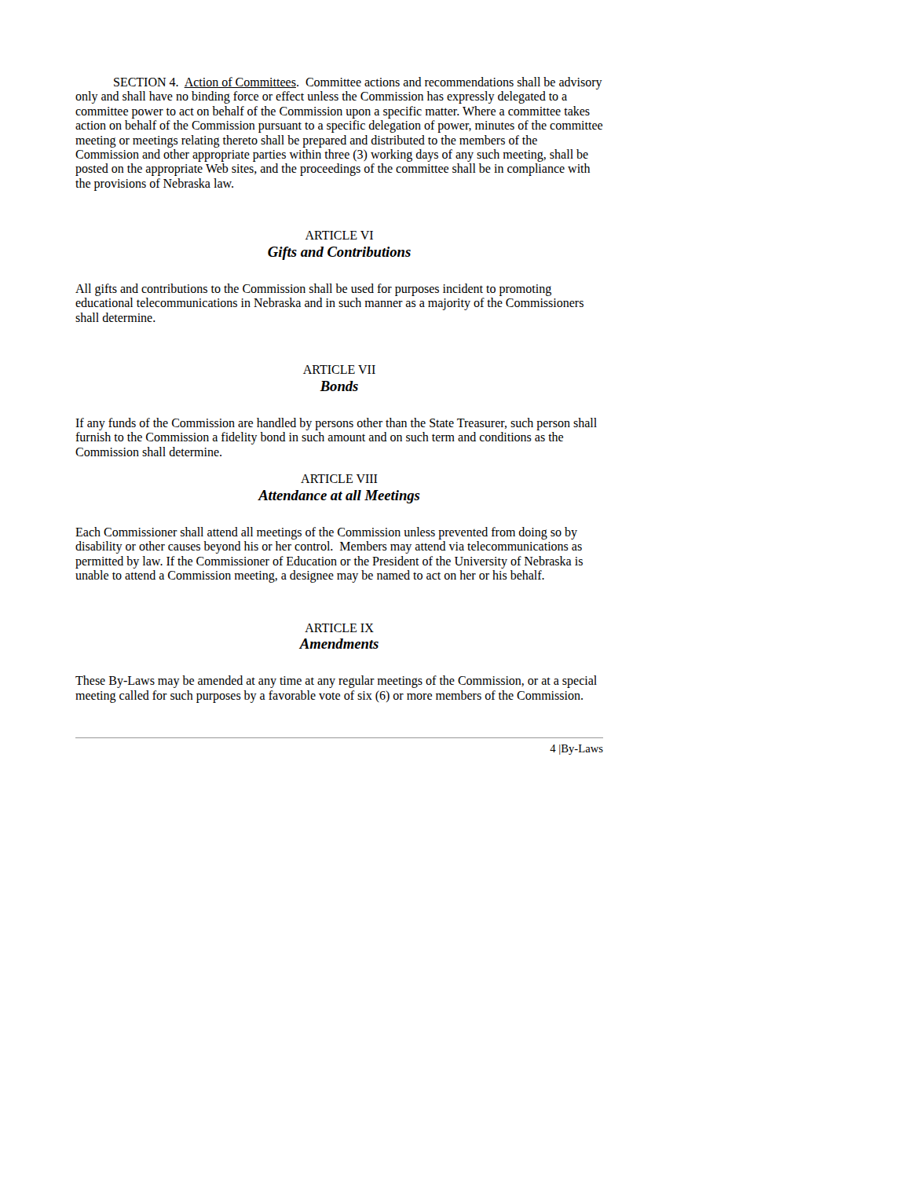SECTION 4. Action of Committees. Committee actions and recommendations shall be advisory only and shall have no binding force or effect unless the Commission has expressly delegated to a committee power to act on behalf of the Commission upon a specific matter. Where a committee takes action on behalf of the Commission pursuant to a specific delegation of power, minutes of the committee meeting or meetings relating thereto shall be prepared and distributed to the members of the Commission and other appropriate parties within three (3) working days of any such meeting, shall be posted on the appropriate Web sites, and the proceedings of the committee shall be in compliance with the provisions of Nebraska law.
ARTICLE VI
Gifts and Contributions
All gifts and contributions to the Commission shall be used for purposes incident to promoting educational telecommunications in Nebraska and in such manner as a majority of the Commissioners shall determine.
ARTICLE VII
Bonds
If any funds of the Commission are handled by persons other than the State Treasurer, such person shall furnish to the Commission a fidelity bond in such amount and on such term and conditions as the Commission shall determine.
ARTICLE VIII
Attendance at all Meetings
Each Commissioner shall attend all meetings of the Commission unless prevented from doing so by disability or other causes beyond his or her control. Members may attend via telecommunications as permitted by law. If the Commissioner of Education or the President of the University of Nebraska is unable to attend a Commission meeting, a designee may be named to act on her or his behalf.
ARTICLE IX
Amendments
These By-Laws may be amended at any time at any regular meetings of the Commission, or at a special meeting called for such purposes by a favorable vote of six (6) or more members of the Commission.
4 |By-Laws